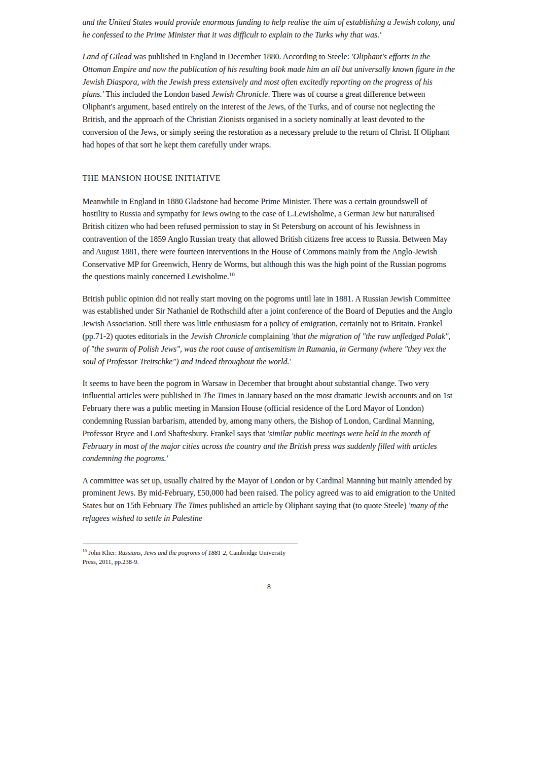and the United States would provide enormous funding to help realise the aim of establishing a Jewish colony, and he confessed to the Prime Minister that it was difficult to explain to the Turks why that was.'
Land of Gilead was published in England in December 1880. According to Steele: 'Oliphant's efforts in the Ottoman Empire and now the publication of his resulting book made him an all but universally known figure in the Jewish Diaspora, with the Jewish press extensively and most often excitedly reporting on the progress of his plans.' This included the London based Jewish Chronicle. There was of course a great difference between Oliphant's argument, based entirely on the interest of the Jews, of the Turks, and of course not neglecting the British, and the approach of the Christian Zionists organised in a society nominally at least devoted to the conversion of the Jews, or simply seeing the restoration as a necessary prelude to the return of Christ. If Oliphant had hopes of that sort he kept them carefully under wraps.
THE MANSION HOUSE INITIATIVE
Meanwhile in England in 1880 Gladstone had become Prime Minister. There was a certain groundswell of hostility to Russia and sympathy for Jews owing to the case of L.Lewisholme, a German Jew but naturalised British citizen who had been refused permission to stay in St Petersburg on account of his Jewishness in contravention of the 1859 Anglo Russian treaty that allowed British citizens free access to Russia. Between May and August 1881, there were fourteen interventions in the House of Commons mainly from the Anglo-Jewish Conservative MP for Greenwich, Henry de Worms, but although this was the high point of the Russian pogroms the questions mainly concerned Lewisholme.10
British public opinion did not really start moving on the pogroms until late in 1881. A Russian Jewish Committee was established under Sir Nathaniel de Rothschild after a joint conference of the Board of Deputies and the Anglo Jewish Association. Still there was little enthusiasm for a policy of emigration, certainly not to Britain. Frankel (pp.71-2) quotes editorials in the Jewish Chronicle complaining 'that the migration of "the raw unfledged Polak", of "the swarm of Polish Jews", was the root cause of antisemitism in Rumania, in Germany (where "they vex the soul of Professor Treitschke") and indeed throughout the world.'
It seems to have been the pogrom in Warsaw in December that brought about substantial change. Two very influential articles were published in The Times in January based on the most dramatic Jewish accounts and on 1st February there was a public meeting in Mansion House (official residence of the Lord Mayor of London) condemning Russian barbarism, attended by, among many others, the Bishop of London, Cardinal Manning, Professor Bryce and Lord Shaftesbury. Frankel says that 'similar public meetings were held in the month of February in most of the major cities across the country and the British press was suddenly filled with articles condemning the pogroms.'
A committee was set up, usually chaired by the Mayor of London or by Cardinal Manning but mainly attended by prominent Jews. By mid-February, £50,000 had been raised. The policy agreed was to aid emigration to the United States but on 15th February The Times published an article by Oliphant saying that (to quote Steele) 'many of the refugees wished to settle in Palestine
10 John Klier: Russians, Jews and the pogroms of 1881-2, Cambridge University Press, 2011, pp.238-9.
8